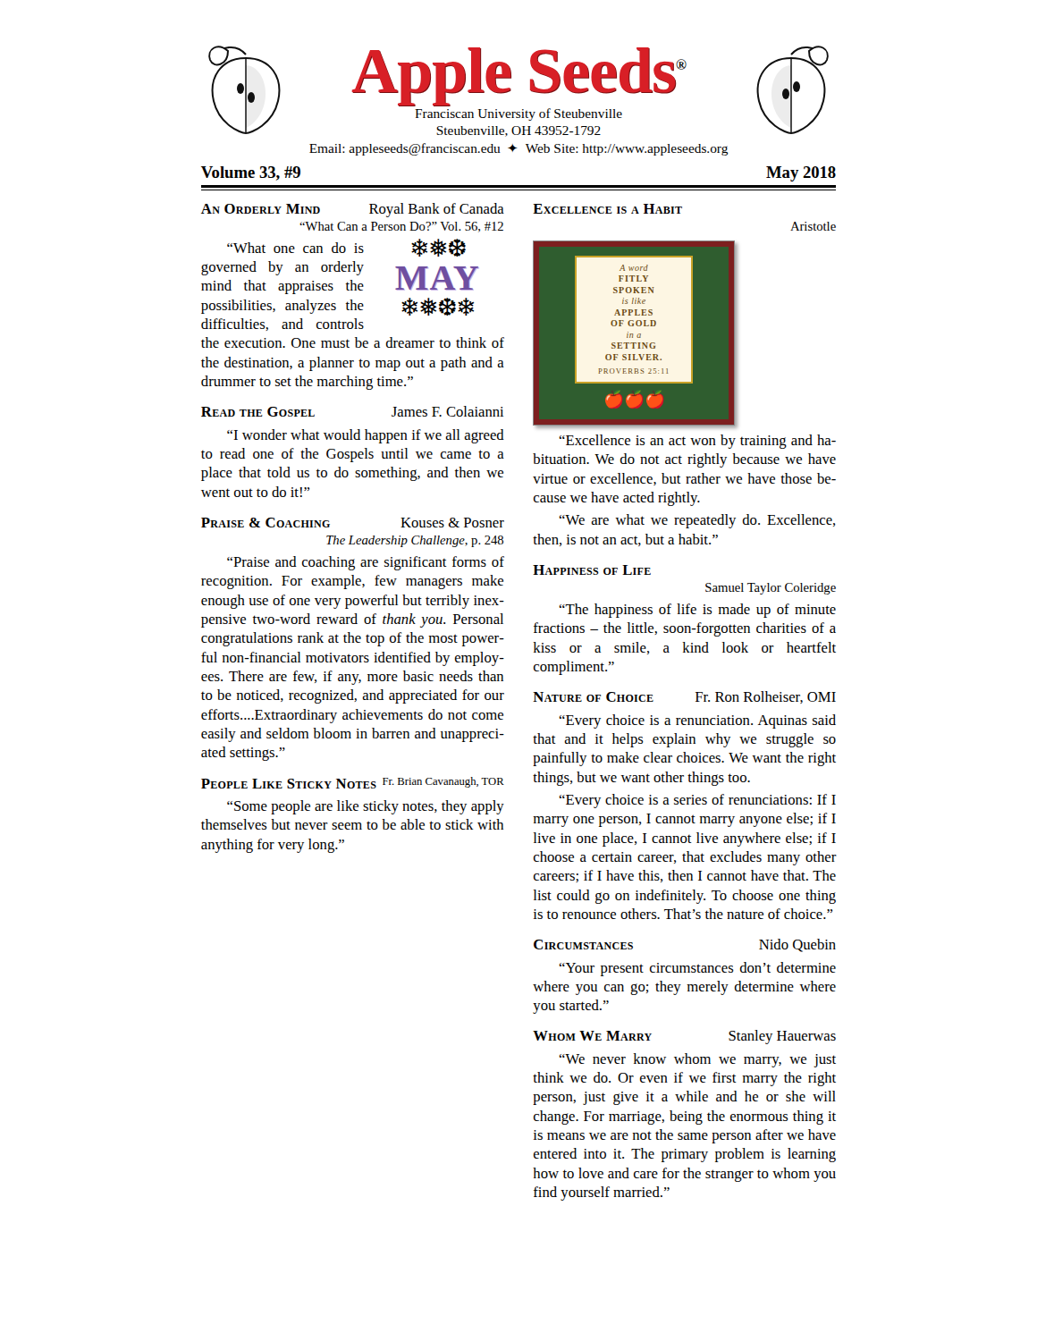Apple Seeds®
Franciscan University of Steubenville
Steubenville, OH 43952-1792
Email: appleseeds@franciscan.edu ✦ Web Site: http://www.appleseeds.org
Volume 33, #9 May 2018
An Orderly Mind
Royal Bank of Canada “What Can a Person Do?” Vol. 56, #12
❄❅❆
MAY
❄❅❆❄
“What one can do is governed by an orderly mind that appraises the possibilities, analyzes the difficulties, and controls the execution. One must be a dreamer to think of the destination, a planner to map out a path and a drummer to set the marching time.”
Read the Gospel
James F. Colaianni
“I wonder what would happen if we all agreed to read one of the Gospels until we came to a place that told us to do something, and then we went out to do it!”
Praise & Coaching
Kouses & Posner The Leadership Challenge, p. 248
“Praise and coaching are significant forms of recognition. For example, few managers make enough use of one very powerful but terribly inexpensive two-word reward of thank you. Personal congratulations rank at the top of the most powerful non-financial motivators identified by employees. There are few, if any, more basic needs than to be noticed, recognized, and appreciated for our efforts....Extraordinary achievements do not come easily and seldom bloom in barren and unappreciated settings.”
People Like Sticky Notes
Fr. Brian Cavanaugh, TOR
“Some people are like sticky notes, they apply themselves but never seem to be able to stick with anything for very long.”
Excellence is a Habit
Aristotle
A word FITLY SPOKEN is like APPLES OF GOLD in a SETTING OF SILVER. PROVERBS 25:11
🍎🍎🍎
“Excellence is an act won by training and habituation. We do not act rightly because we have virtue or excellence, but rather we have those because we have acted rightly.
“We are what we repeatedly do. Excellence, then, is not an act, but a habit.”
Happiness of Life
Samuel Taylor Coleridge
“The happiness of life is made up of minute fractions – the little, soon-forgotten charities of a kiss or a smile, a kind look or heartfelt compliment.”
Nature of Choice
Fr. Ron Rolheiser, OMI
“Every choice is a renunciation. Aquinas said that and it helps explain why we struggle so painfully to make clear choices. We want the right things, but we want other things too.
“Every choice is a series of renunciations: If I marry one person, I cannot marry anyone else; if I live in one place, I cannot live anywhere else; if I choose a certain career, that excludes many other careers; if I have this, then I cannot have that. The list could go on indefinitely. To choose one thing is to renounce others. That’s the nature of choice.”
Circumstances
Nido Quebin
“Your present circumstances don’t determine where you can go; they merely determine where you started.”
Whom We Marry
Stanley Hauerwas
“We never know whom we marry, we just think we do. Or even if we first marry the right person, just give it a while and he or she will change. For marriage, being the enormous thing it is means we are not the same person after we have entered into it. The primary problem is learning how to love and care for the stranger to whom you find yourself married.”